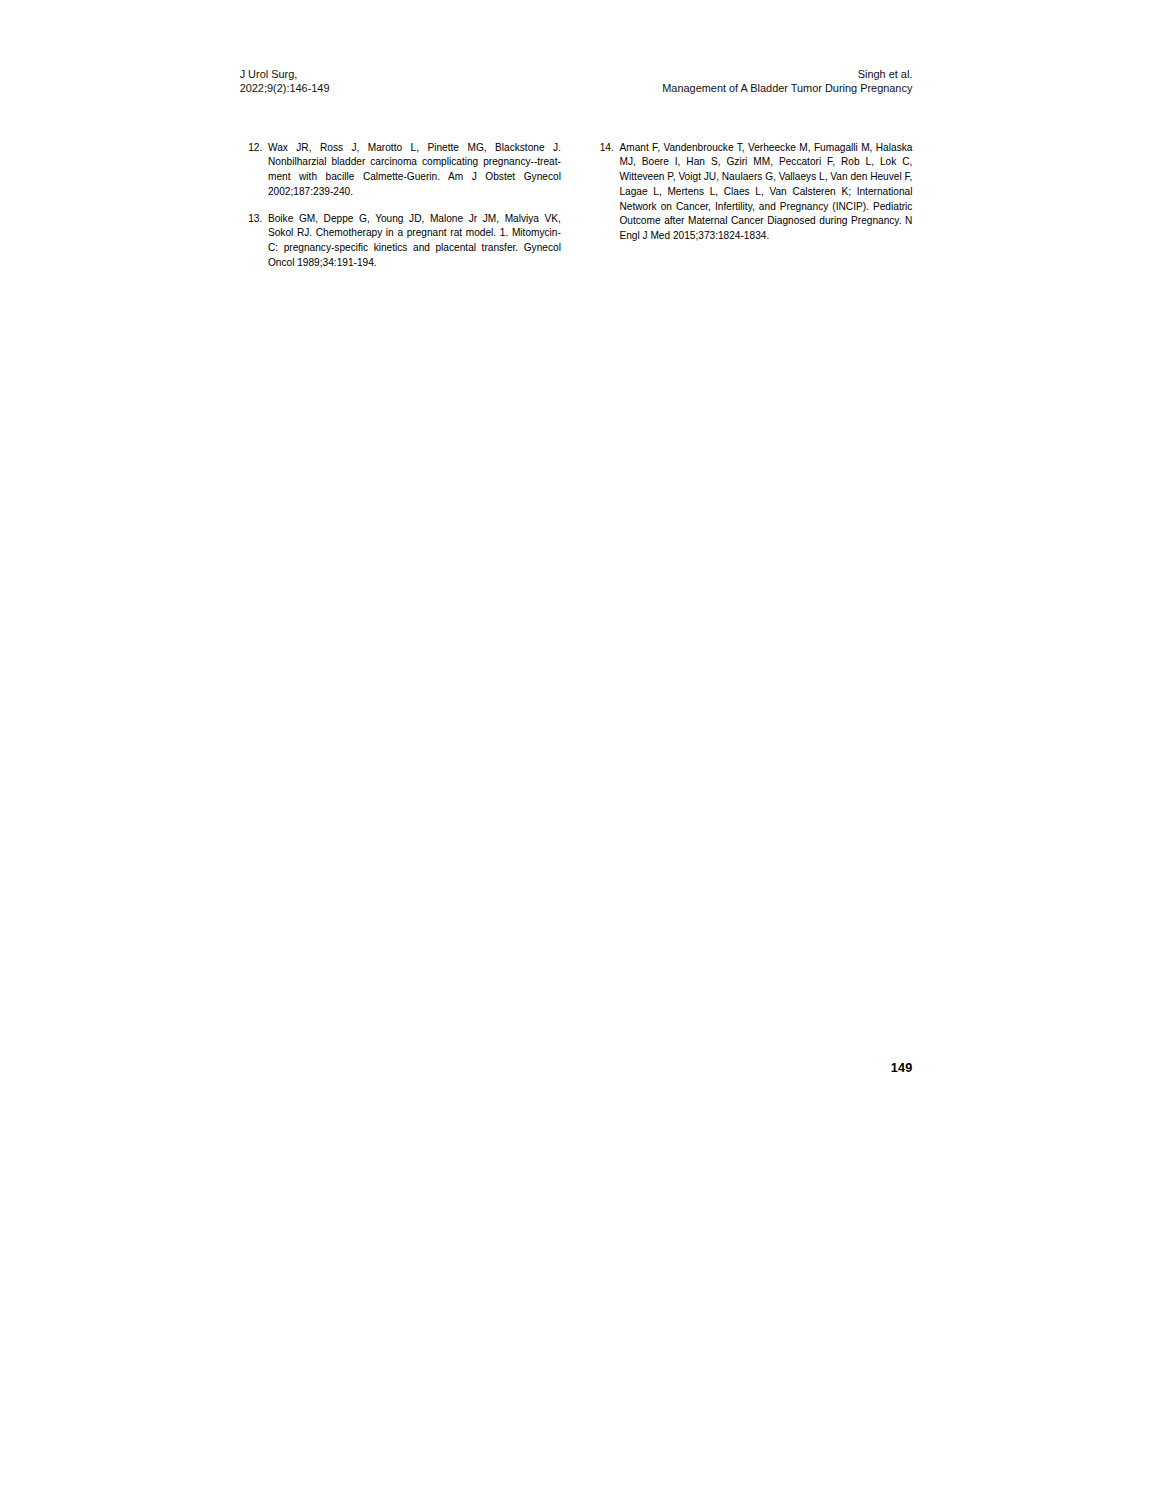J Urol Surg,
2022;9(2):146-149
Singh et al.
Management of A Bladder Tumor During Pregnancy
12. Wax JR, Ross J, Marotto L, Pinette MG, Blackstone J. Nonbilharzial bladder carcinoma complicating pregnancy--treatment with bacille Calmette-Guerin. Am J Obstet Gynecol 2002;187:239-240.
13. Boike GM, Deppe G, Young JD, Malone Jr JM, Malviya VK, Sokol RJ. Chemotherapy in a pregnant rat model. 1. Mitomycin-C: pregnancy-specific kinetics and placental transfer. Gynecol Oncol 1989;34:191-194.
14. Amant F, Vandenbroucke T, Verheecke M, Fumagalli M, Halaska MJ, Boere I, Han S, Gziri MM, Peccatori F, Rob L, Lok C, Witteveen P, Voigt JU, Naulaers G, Vallaeys L, Van den Heuvel F, Lagae L, Mertens L, Claes L, Van Calsteren K; International Network on Cancer, Infertility, and Pregnancy (INCIP). Pediatric Outcome after Maternal Cancer Diagnosed during Pregnancy. N Engl J Med 2015;373:1824-1834.
149